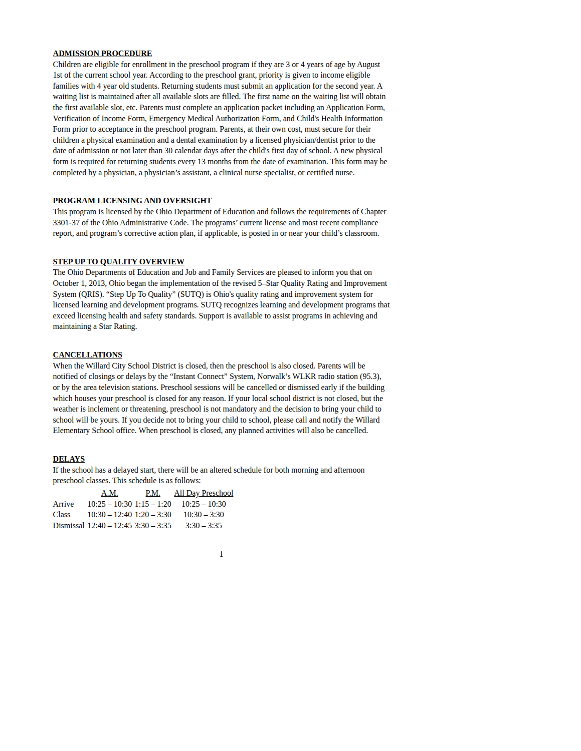Admission Procedure
Children are eligible for enrollment in the preschool program if they are 3 or 4 years of age by August 1st of the current school year. According to the preschool grant, priority is given to income eligible families with 4 year old students. Returning students must submit an application for the second year. A waiting list is maintained after all available slots are filled. The first name on the waiting list will obtain the first available slot, etc. Parents must complete an application packet including an Application Form, Verification of Income Form, Emergency Medical Authorization Form, and Child's Health Information Form prior to acceptance in the preschool program. Parents, at their own cost, must secure for their children a physical examination and a dental examination by a licensed physician/dentist prior to the date of admission or not later than 30 calendar days after the child's first day of school. A new physical form is required for returning students every 13 months from the date of examination. This form may be completed by a physician, a physician’s assistant, a clinical nurse specialist, or certified nurse.
Program Licensing and Oversight
This program is licensed by the Ohio Department of Education and follows the requirements of Chapter 3301-37 of the Ohio Administrative Code. The programs’ current license and most recent compliance report, and program’s corrective action plan, if applicable, is posted in or near your child’s classroom.
Step Up to Quality Overview
The Ohio Departments of Education and Job and Family Services are pleased to inform you that on October 1, 2013, Ohio began the implementation of the revised 5–Star Quality Rating and Improvement System (QRIS). “Step Up To Quality” (SUTQ) is Ohio's quality rating and improvement system for licensed learning and development programs. SUTQ recognizes learning and development programs that exceed licensing health and safety standards. Support is available to assist programs in achieving and maintaining a Star Rating.
Cancellations
When the Willard City School District is closed, then the preschool is also closed. Parents will be notified of closings or delays by the “Instant Connect” System, Norwalk’s WLKR radio station (95.3), or by the area television stations. Preschool sessions will be cancelled or dismissed early if the building which houses your preschool is closed for any reason. If your local school district is not closed, but the weather is inclement or threatening, preschool is not mandatory and the decision to bring your child to school will be yours. If you decide not to bring your child to school, please call and notify the Willard Elementary School office. When preschool is closed, any planned activities will also be cancelled.
Delays
If the school has a delayed start, there will be an altered schedule for both morning and afternoon preschool classes. This schedule is as follows:
| | A.M. | P.M. | All Day Preschool |
| Arrive | 10:25 – 10:30 | 1:15 – 1:20 | 10:25 – 10:30 |
| Class | 10:30 – 12:40 | 1:20 – 3:30 | 10:30 – 3:30 |
| Dismissal | 12:40 – 12:45 | 3:30 – 3:35 | 3:30 – 3:35 |
1